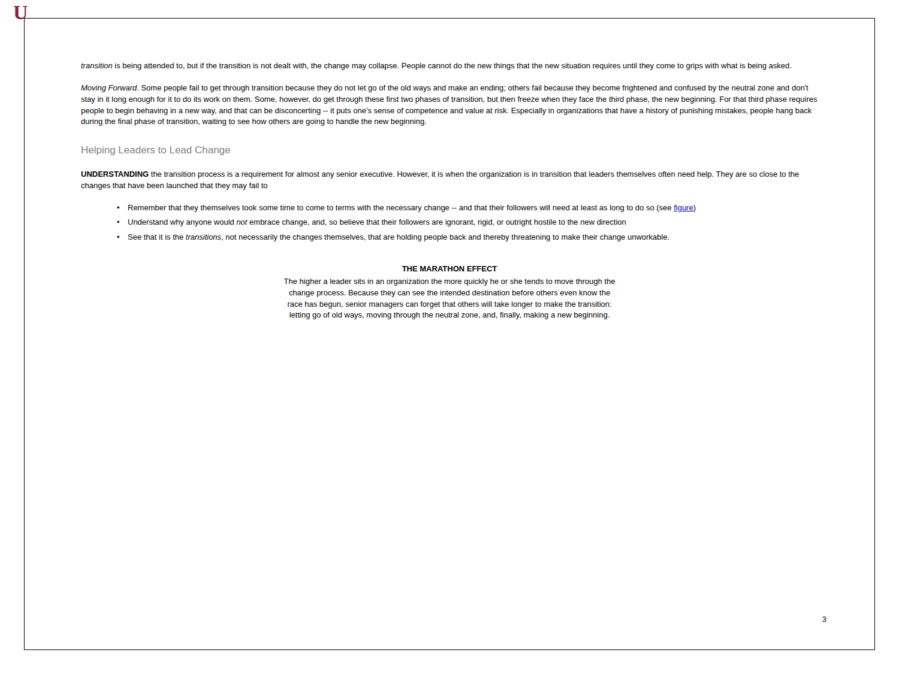U
transition is being attended to, but if the transition is not dealt with, the change may collapse. People cannot do the new things that the new situation requires until they come to grips with what is being asked.
Moving Forward. Some people fail to get through transition because they do not let go of the old ways and make an ending; others fail because they become frightened and confused by the neutral zone and don't stay in it long enough for it to do its work on them. Some, however, do get through these first two phases of transition, but then freeze when they face the third phase, the new beginning. For that third phase requires people to begin behaving in a new way, and that can be disconcerting -- it puts one's sense of competence and value at risk. Especially in organizations that have a history of punishing mistakes, people hang back during the final phase of transition, waiting to see how others are going to handle the new beginning.
Helping Leaders to Lead Change
UNDERSTANDING the transition process is a requirement for almost any senior executive. However, it is when the organization is in transition that leaders themselves often need help. They are so close to the changes that have been launched that they may fail to
Remember that they themselves took some time to come to terms with the necessary change -- and that their followers will need at least as long to do so (see figure)
Understand why anyone would not embrace change, and, so believe that their followers are ignorant, rigid, or outright hostile to the new direction
See that it is the transitions, not necessarily the changes themselves, that are holding people back and thereby threatening to make their change unworkable.
THE MARATHON EFFECT
The higher a leader sits in an organization the more quickly he or she tends to move through the change process. Because they can see the intended destination before others even know the race has begun, senior managers can forget that others will take longer to make the transition: letting go of old ways, moving through the neutral zone, and, finally, making a new beginning.
3